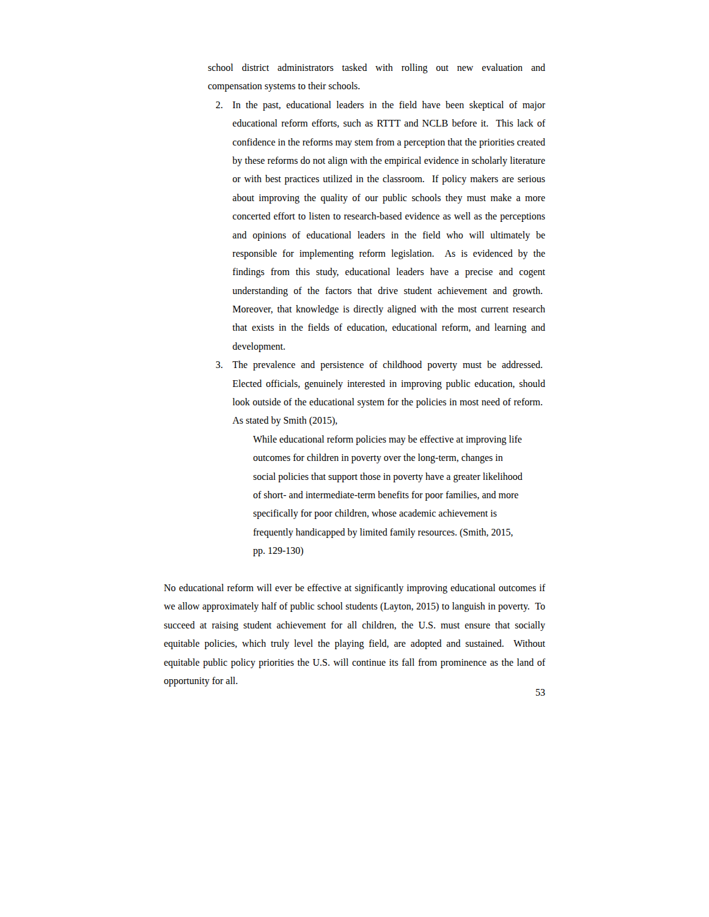school district administrators tasked with rolling out new evaluation and compensation systems to their schools.
In the past, educational leaders in the field have been skeptical of major educational reform efforts, such as RTTT and NCLB before it. This lack of confidence in the reforms may stem from a perception that the priorities created by these reforms do not align with the empirical evidence in scholarly literature or with best practices utilized in the classroom. If policy makers are serious about improving the quality of our public schools they must make a more concerted effort to listen to research-based evidence as well as the perceptions and opinions of educational leaders in the field who will ultimately be responsible for implementing reform legislation. As is evidenced by the findings from this study, educational leaders have a precise and cogent understanding of the factors that drive student achievement and growth. Moreover, that knowledge is directly aligned with the most current research that exists in the fields of education, educational reform, and learning and development.
The prevalence and persistence of childhood poverty must be addressed. Elected officials, genuinely interested in improving public education, should look outside of the educational system for the policies in most need of reform. As stated by Smith (2015),
While educational reform policies may be effective at improving life outcomes for children in poverty over the long-term, changes in social policies that support those in poverty have a greater likelihood of short- and intermediate-term benefits for poor families, and more specifically for poor children, whose academic achievement is frequently handicapped by limited family resources. (Smith, 2015, pp. 129-130)
No educational reform will ever be effective at significantly improving educational outcomes if we allow approximately half of public school students (Layton, 2015) to languish in poverty. To succeed at raising student achievement for all children, the U.S. must ensure that socially equitable policies, which truly level the playing field, are adopted and sustained. Without equitable public policy priorities the U.S. will continue its fall from prominence as the land of opportunity for all.
53